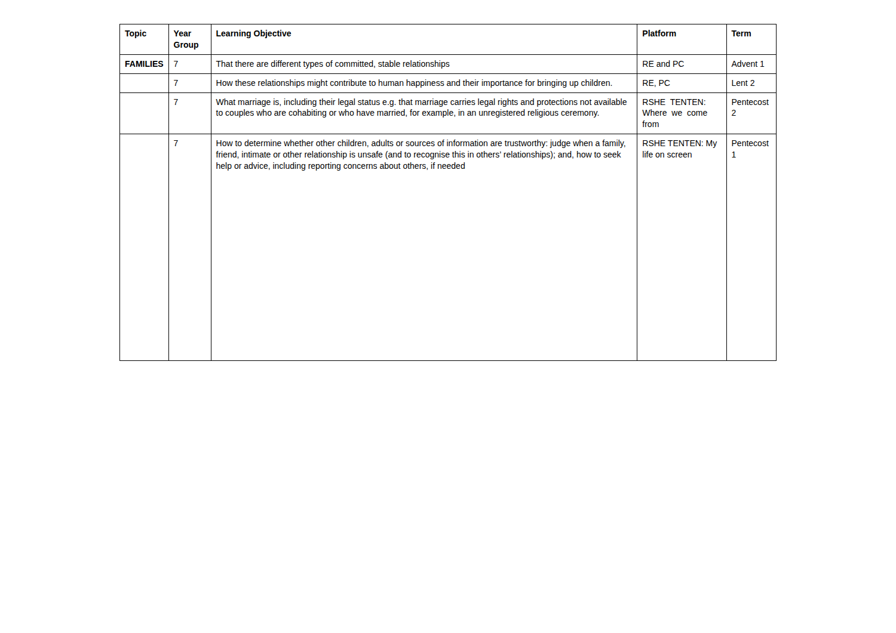| Topic | Year Group | Learning Objective | Platform | Term |
| --- | --- | --- | --- | --- |
| FAMILIES | 7 | That there are different types of committed, stable relationships | RE and PC | Advent 1 |
| | 7 | How these relationships might contribute to human happiness and their importance for bringing up children. | RE, PC | Lent 2 |
| | 7 | What marriage is, including their legal status e.g. that marriage carries legal rights and protections not available to couples who are cohabiting or who have married, for example, in an unregistered religious ceremony. | RSHE TENTEN: Where we come from | Pentecost 2 |
| | 7 | How to determine whether other children, adults or sources of information are trustworthy: judge when a family, friend, intimate or other relationship is unsafe (and to recognise this in others’ relationships); and, how to seek help or advice, including reporting concerns about others, if needed | RSHE TENTEN: My life on screen | Pentecost 1 |